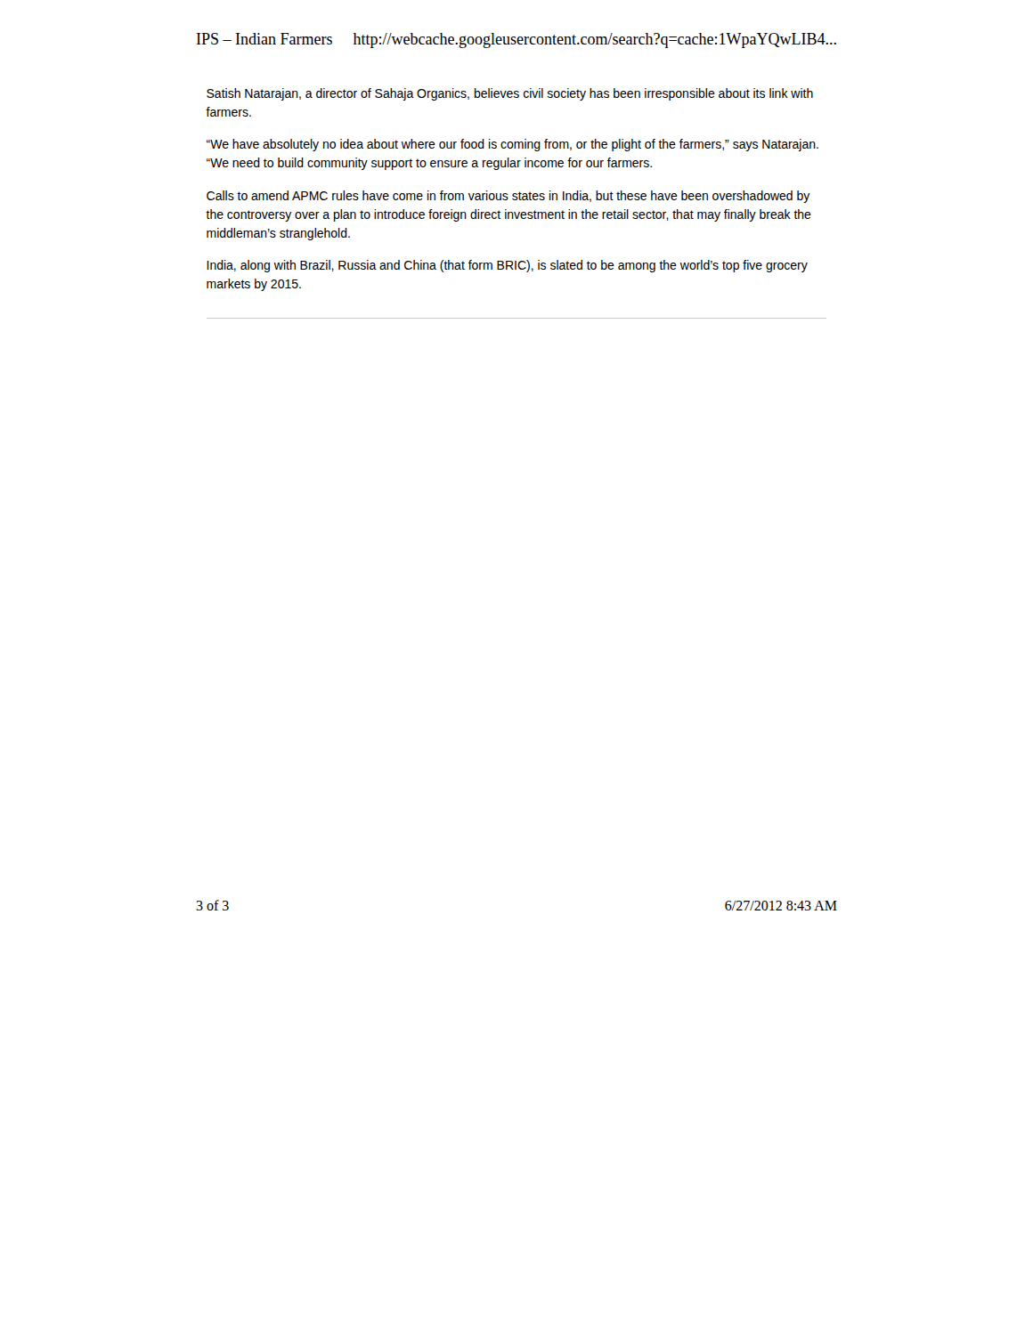IPS – Indian Farmers Hostage to Middlemen | Inter Press Service http://webcache.googleusercontent.com/search?q=cache:1WpaYQwLIB4...
Satish Natarajan, a director of Sahaja Organics, believes civil society has been irresponsible about its link with farmers.
“We have absolutely no idea about where our food is coming from, or the plight of the farmers,” says Natarajan. “We need to build community support to ensure a regular income for our farmers.
Calls to amend APMC rules have come in from various states in India, but these have been overshadowed by the controversy over a plan to introduce foreign direct investment in the retail sector, that may finally break the middleman’s stranglehold.
India, along with Brazil, Russia and China (that form BRIC), is slated to be among the world’s top five grocery markets by 2015.
3 of 3 6/27/2012 8:43 AM